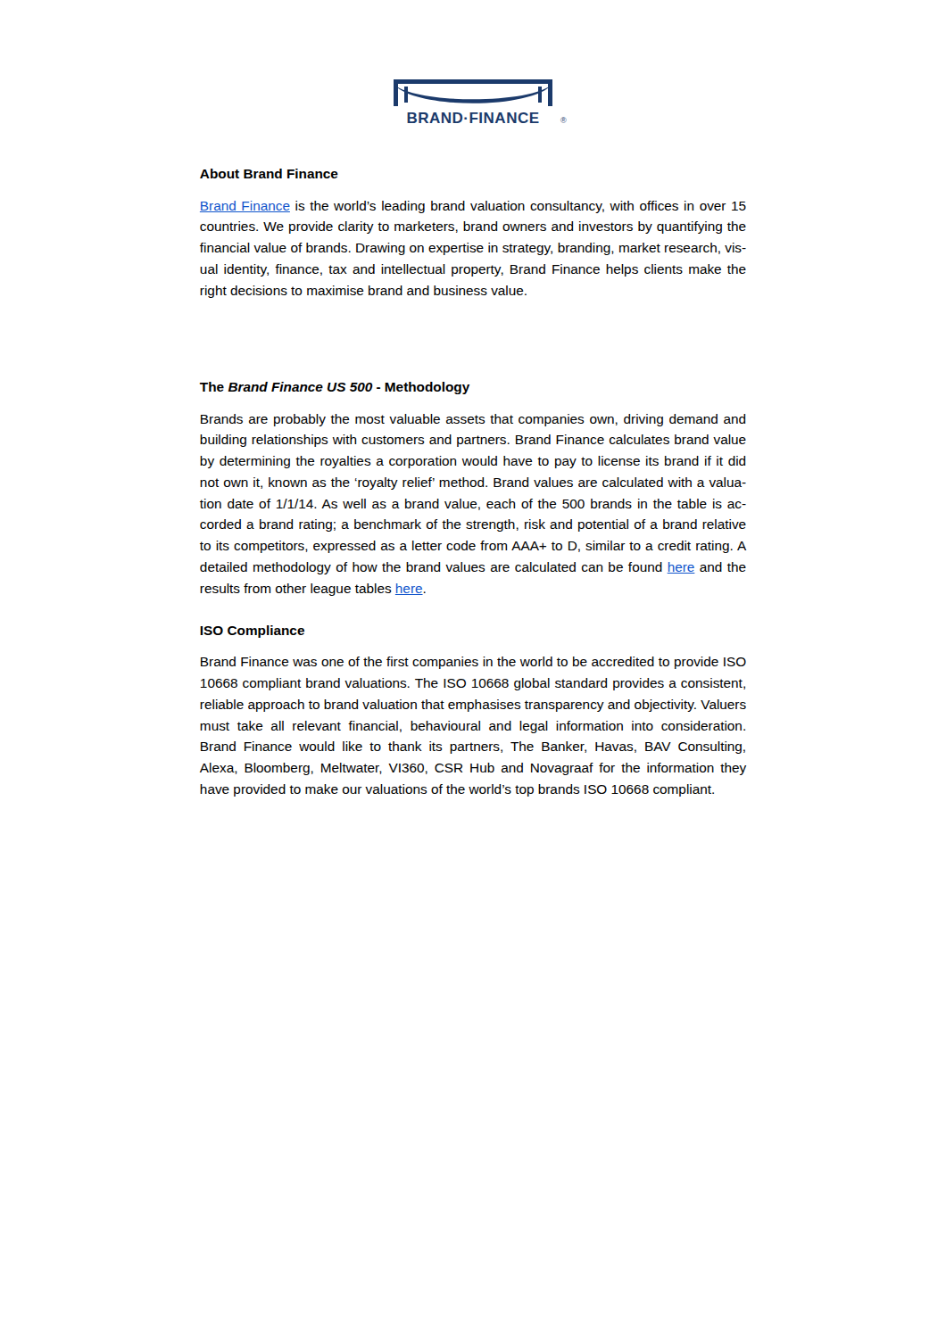BRAND FINANCE BRAND·FINANCE ®
About Brand Finance
Brand Finance is the world’s leading brand valuation consultancy, with offices in over 15 countries. We provide clarity to marketers, brand owners and investors by quantifying the financial value of brands. Drawing on expertise in strategy, branding, market research, visual identity, finance, tax and intellectual property, Brand Finance helps clients make the right decisions to maximise brand and business value.
The Brand Finance US 500 - Methodology
Brands are probably the most valuable assets that companies own, driving demand and building relationships with customers and partners. Brand Finance calculates brand value by determining the royalties a corporation would have to pay to license its brand if it did not own it, known as the ‘royalty relief’ method. Brand values are calculated with a valuation date of 1/1/14. As well as a brand value, each of the 500 brands in the table is accorded a brand rating; a benchmark of the strength, risk and potential of a brand relative to its competitors, expressed as a letter code from AAA+ to D, similar to a credit rating. A detailed methodology of how the brand values are calculated can be found here and the results from other league tables here.
ISO Compliance
Brand Finance was one of the first companies in the world to be accredited to provide ISO 10668 compliant brand valuations. The ISO 10668 global standard provides a consistent, reliable approach to brand valuation that emphasises transparency and objectivity. Valuers must take all relevant financial, behavioural and legal information into consideration. Brand Finance would like to thank its partners, The Banker, Havas, BAV Consulting, Alexa, Bloomberg, Meltwater, VI360, CSR Hub and Novagraaf for the information they have provided to make our valuations of the world’s top brands ISO 10668 compliant.